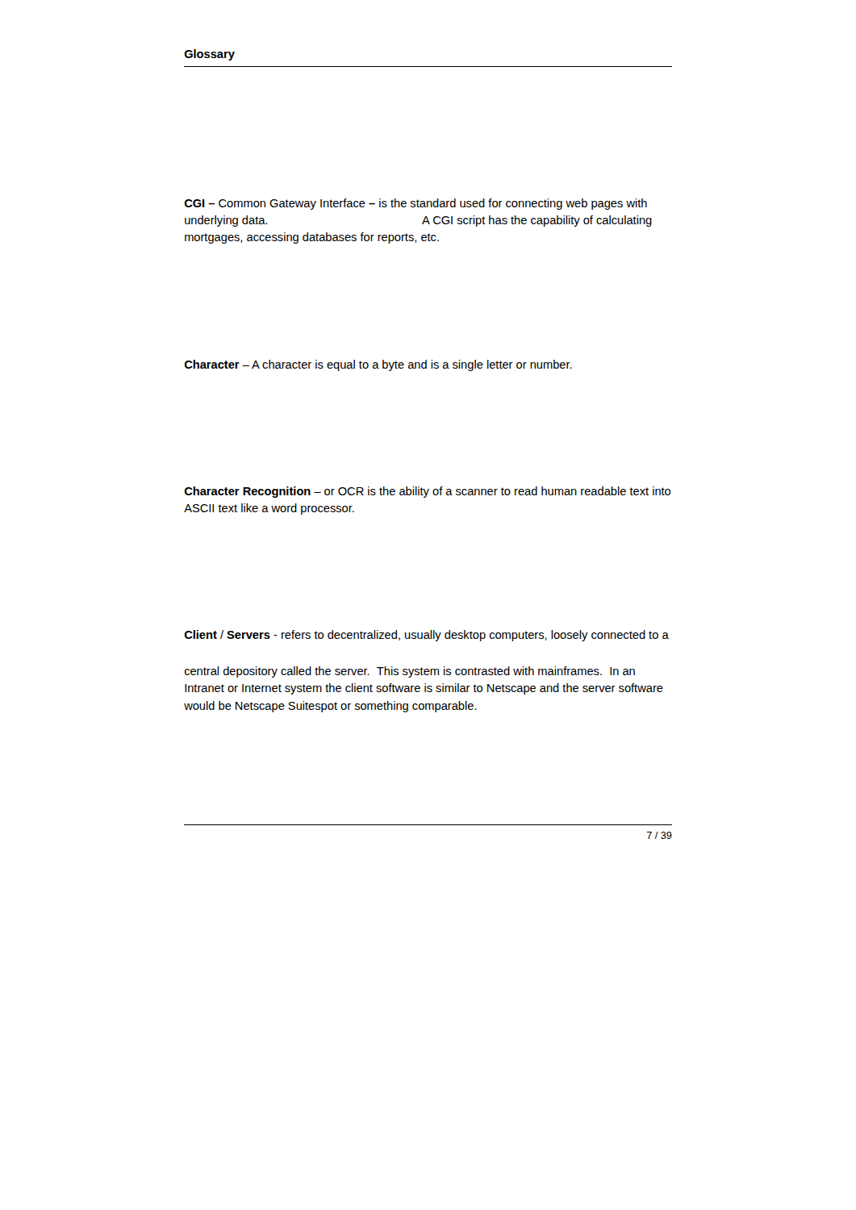Glossary
CGI – Common Gateway Interface – is the standard used for connecting web pages with underlying data. A CGI script has the capability of calculating mortgages, accessing databases for reports, etc.
Character – A character is equal to a byte and is a single letter or number.
Character Recognition – or OCR is the ability of a scanner to read human readable text into ASCII text like a word processor.
Client / Servers - refers to decentralized, usually desktop computers, loosely connected to a
central depository called the server. This system is contrasted with mainframes. In an Intranet or Internet system the client software is similar to Netscape and the server software would be Netscape Suitespot or something comparable.
7 / 39